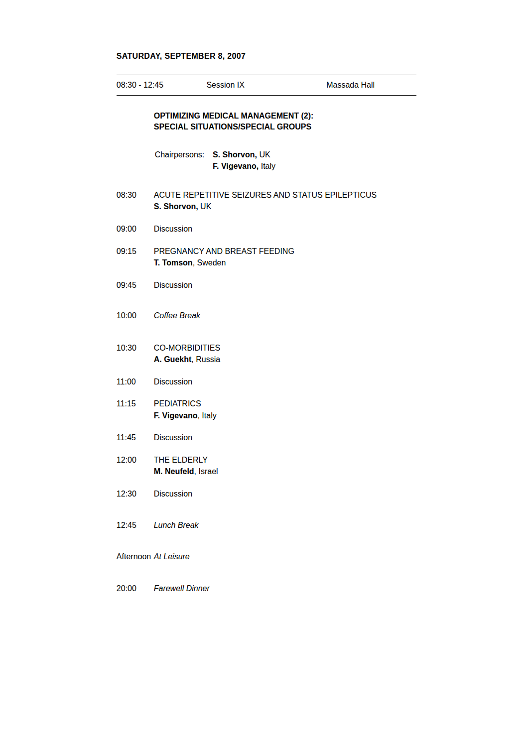SATURDAY, SEPTEMBER 8, 2007
| 08:30 - 12:45 | Session IX | Massada Hall |
OPTIMIZING MEDICAL MANAGEMENT (2):
SPECIAL SITUATIONS/SPECIAL GROUPS
| Chairpersons: | S. Shorvon, UK F. Vigevano, Italy |
| 08:30 | ACUTE REPETITIVE SEIZURES AND STATUS EPILEPTICUS S. Shorvon, UK |
| 09:00 | Discussion |
| 09:15 | PREGNANCY AND BREAST FEEDING T. Tomson , Sweden |
| 09:45 | Discussion |
| 10:00 | Coffee Break |
| 10:30 | CO-MORBIDITIES A. Guekht , Russia |
| 11:00 | Discussion |
| 11:15 | PEDIATRICS F. Vigevano , Italy |
| 11:45 | Discussion |
| 12:00 | THE ELDERLY M. Neufeld , Israel |
| 12:30 | Discussion |
| 12:45 | Lunch Break |
| Afternoon | At Leisure |
| 20:00 | Farewell Dinner |